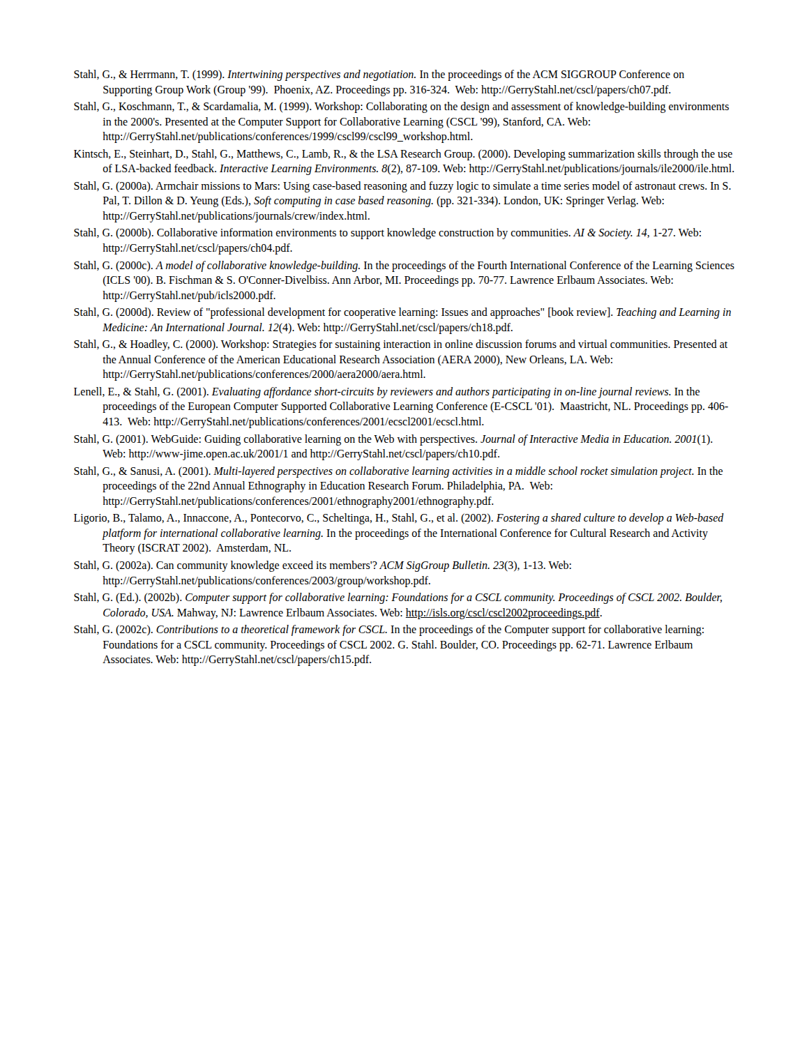Stahl, G., & Herrmann, T. (1999). Intertwining perspectives and negotiation. In the proceedings of the ACM SIGGROUP Conference on Supporting Group Work (Group '99). Phoenix, AZ. Proceedings pp. 316-324. Web: http://GerryStahl.net/cscl/papers/ch07.pdf.
Stahl, G., Koschmann, T., & Scardamalia, M. (1999). Workshop: Collaborating on the design and assessment of knowledge-building environments in the 2000's. Presented at the Computer Support for Collaborative Learning (CSCL '99), Stanford, CA. Web: http://GerryStahl.net/publications/conferences/1999/cscl99/cscl99_workshop.html.
Kintsch, E., Steinhart, D., Stahl, G., Matthews, C., Lamb, R., & the LSA Research Group. (2000). Developing summarization skills through the use of LSA-backed feedback. Interactive Learning Environments. 8(2), 87-109. Web: http://GerryStahl.net/publications/journals/ile2000/ile.html.
Stahl, G. (2000a). Armchair missions to Mars: Using case-based reasoning and fuzzy logic to simulate a time series model of astronaut crews. In S. Pal, T. Dillon & D. Yeung (Eds.), Soft computing in case based reasoning. (pp. 321-334). London, UK: Springer Verlag. Web: http://GerryStahl.net/publications/journals/crew/index.html.
Stahl, G. (2000b). Collaborative information environments to support knowledge construction by communities. AI & Society. 14, 1-27. Web: http://GerryStahl.net/cscl/papers/ch04.pdf.
Stahl, G. (2000c). A model of collaborative knowledge-building. In the proceedings of the Fourth International Conference of the Learning Sciences (ICLS '00). B. Fischman & S. O'Conner-Divelbiss. Ann Arbor, MI. Proceedings pp. 70-77. Lawrence Erlbaum Associates. Web: http://GerryStahl.net/pub/icls2000.pdf.
Stahl, G. (2000d). Review of "professional development for cooperative learning: Issues and approaches" [book review]. Teaching and Learning in Medicine: An International Journal. 12(4). Web: http://GerryStahl.net/cscl/papers/ch18.pdf.
Stahl, G., & Hoadley, C. (2000). Workshop: Strategies for sustaining interaction in online discussion forums and virtual communities. Presented at the Annual Conference of the American Educational Research Association (AERA 2000), New Orleans, LA. Web: http://GerryStahl.net/publications/conferences/2000/aera2000/aera.html.
Lenell, E., & Stahl, G. (2001). Evaluating affordance short-circuits by reviewers and authors participating in on-line journal reviews. In the proceedings of the European Computer Supported Collaborative Learning Conference (E-CSCL '01). Maastricht, NL. Proceedings pp. 406-413. Web: http://GerryStahl.net/publications/conferences/2001/ecscl2001/ecscl.html.
Stahl, G. (2001). WebGuide: Guiding collaborative learning on the Web with perspectives. Journal of Interactive Media in Education. 2001(1). Web: http://www-jime.open.ac.uk/2001/1 and http://GerryStahl.net/cscl/papers/ch10.pdf.
Stahl, G., & Sanusi, A. (2001). Multi-layered perspectives on collaborative learning activities in a middle school rocket simulation project. In the proceedings of the 22nd Annual Ethnography in Education Research Forum. Philadelphia, PA. Web: http://GerryStahl.net/publications/conferences/2001/ethnography2001/ethnography.pdf.
Ligorio, B., Talamo, A., Innaccone, A., Pontecorvo, C., Scheltinga, H., Stahl, G., et al. (2002). Fostering a shared culture to develop a Web-based platform for international collaborative learning. In the proceedings of the International Conference for Cultural Research and Activity Theory (ISCRAT 2002). Amsterdam, NL.
Stahl, G. (2002a). Can community knowledge exceed its members'? ACM SigGroup Bulletin. 23(3), 1-13. Web: http://GerryStahl.net/publications/conferences/2003/group/workshop.pdf.
Stahl, G. (Ed.). (2002b). Computer support for collaborative learning: Foundations for a CSCL community. Proceedings of CSCL 2002. Boulder, Colorado, USA. Mahway, NJ: Lawrence Erlbaum Associates. Web: http://isls.org/cscl/cscl2002proceedings.pdf.
Stahl, G. (2002c). Contributions to a theoretical framework for CSCL. In the proceedings of the Computer support for collaborative learning: Foundations for a CSCL community. Proceedings of CSCL 2002. G. Stahl. Boulder, CO. Proceedings pp. 62-71. Lawrence Erlbaum Associates. Web: http://GerryStahl.net/cscl/papers/ch15.pdf.